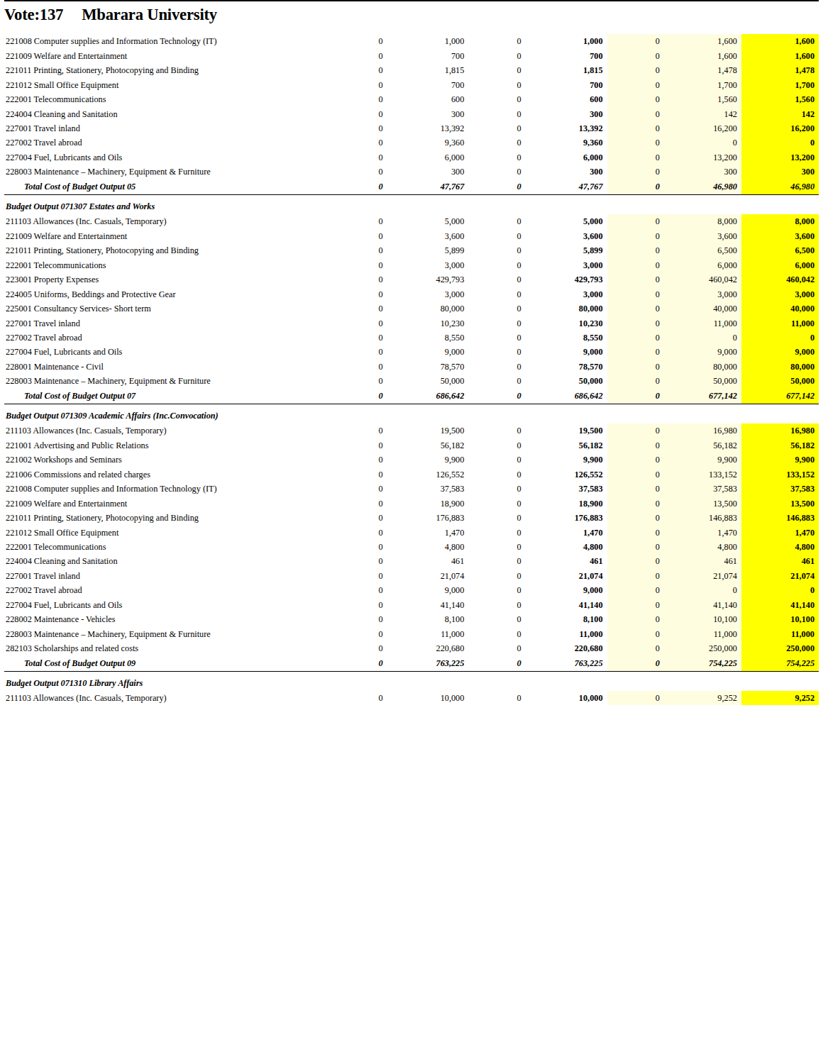Vote:137 Mbarara University
| 221008 Computer supplies and Information Technology (IT) | 0 | 1,000 | 0 | 1,000 | 0 | 1,600 | 1,600 |
| 221009 Welfare and Entertainment | 0 | 700 | 0 | 700 | 0 | 1,600 | 1,600 |
| 221011 Printing, Stationery, Photocopying and Binding | 0 | 1,815 | 0 | 1,815 | 0 | 1,478 | 1,478 |
| 221012 Small Office Equipment | 0 | 700 | 0 | 700 | 0 | 1,700 | 1,700 |
| 222001 Telecommunications | 0 | 600 | 0 | 600 | 0 | 1,560 | 1,560 |
| 224004 Cleaning and Sanitation | 0 | 300 | 0 | 300 | 0 | 142 | 142 |
| 227001 Travel inland | 0 | 13,392 | 0 | 13,392 | 0 | 16,200 | 16,200 |
| 227002 Travel abroad | 0 | 9,360 | 0 | 9,360 | 0 | 0 | 0 |
| 227004 Fuel, Lubricants and Oils | 0 | 6,000 | 0 | 6,000 | 0 | 13,200 | 13,200 |
| 228003 Maintenance – Machinery, Equipment & Furniture | 0 | 300 | 0 | 300 | 0 | 300 | 300 |
| Total Cost of Budget Output 05 | 0 | 47,767 | 0 | 47,767 | 0 | 46,980 | 46,980 |
| Budget Output 071307 Estates and Works |
| 211103 Allowances (Inc. Casuals, Temporary) | 0 | 5,000 | 0 | 5,000 | 0 | 8,000 | 8,000 |
| 221009 Welfare and Entertainment | 0 | 3,600 | 0 | 3,600 | 0 | 3,600 | 3,600 |
| 221011 Printing, Stationery, Photocopying and Binding | 0 | 5,899 | 0 | 5,899 | 0 | 6,500 | 6,500 |
| 222001 Telecommunications | 0 | 3,000 | 0 | 3,000 | 0 | 6,000 | 6,000 |
| 223001 Property Expenses | 0 | 429,793 | 0 | 429,793 | 0 | 460,042 | 460,042 |
| 224005 Uniforms, Beddings and Protective Gear | 0 | 3,000 | 0 | 3,000 | 0 | 3,000 | 3,000 |
| 225001 Consultancy Services- Short term | 0 | 80,000 | 0 | 80,000 | 0 | 40,000 | 40,000 |
| 227001 Travel inland | 0 | 10,230 | 0 | 10,230 | 0 | 11,000 | 11,000 |
| 227002 Travel abroad | 0 | 8,550 | 0 | 8,550 | 0 | 0 | 0 |
| 227004 Fuel, Lubricants and Oils | 0 | 9,000 | 0 | 9,000 | 0 | 9,000 | 9,000 |
| 228001 Maintenance - Civil | 0 | 78,570 | 0 | 78,570 | 0 | 80,000 | 80,000 |
| 228003 Maintenance – Machinery, Equipment & Furniture | 0 | 50,000 | 0 | 50,000 | 0 | 50,000 | 50,000 |
| Total Cost of Budget Output 07 | 0 | 686,642 | 0 | 686,642 | 0 | 677,142 | 677,142 |
| Budget Output 071309 Academic Affairs (Inc.Convocation) |
| 211103 Allowances (Inc. Casuals, Temporary) | 0 | 19,500 | 0 | 19,500 | 0 | 16,980 | 16,980 |
| 221001 Advertising and Public Relations | 0 | 56,182 | 0 | 56,182 | 0 | 56,182 | 56,182 |
| 221002 Workshops and Seminars | 0 | 9,900 | 0 | 9,900 | 0 | 9,900 | 9,900 |
| 221006 Commissions and related charges | 0 | 126,552 | 0 | 126,552 | 0 | 133,152 | 133,152 |
| 221008 Computer supplies and Information Technology (IT) | 0 | 37,583 | 0 | 37,583 | 0 | 37,583 | 37,583 |
| 221009 Welfare and Entertainment | 0 | 18,900 | 0 | 18,900 | 0 | 13,500 | 13,500 |
| 221011 Printing, Stationery, Photocopying and Binding | 0 | 176,883 | 0 | 176,883 | 0 | 146,883 | 146,883 |
| 221012 Small Office Equipment | 0 | 1,470 | 0 | 1,470 | 0 | 1,470 | 1,470 |
| 222001 Telecommunications | 0 | 4,800 | 0 | 4,800 | 0 | 4,800 | 4,800 |
| 224004 Cleaning and Sanitation | 0 | 461 | 0 | 461 | 0 | 461 | 461 |
| 227001 Travel inland | 0 | 21,074 | 0 | 21,074 | 0 | 21,074 | 21,074 |
| 227002 Travel abroad | 0 | 9,000 | 0 | 9,000 | 0 | 0 | 0 |
| 227004 Fuel, Lubricants and Oils | 0 | 41,140 | 0 | 41,140 | 0 | 41,140 | 41,140 |
| 228002 Maintenance - Vehicles | 0 | 8,100 | 0 | 8,100 | 0 | 10,100 | 10,100 |
| 228003 Maintenance – Machinery, Equipment & Furniture | 0 | 11,000 | 0 | 11,000 | 0 | 11,000 | 11,000 |
| 282103 Scholarships and related costs | 0 | 220,680 | 0 | 220,680 | 0 | 250,000 | 250,000 |
| Total Cost of Budget Output 09 | 0 | 763,225 | 0 | 763,225 | 0 | 754,225 | 754,225 |
| Budget Output 071310 Library Affairs |
| 211103 Allowances (Inc. Casuals, Temporary) | 0 | 10,000 | 0 | 10,000 | 0 | 9,252 | 9,252 |